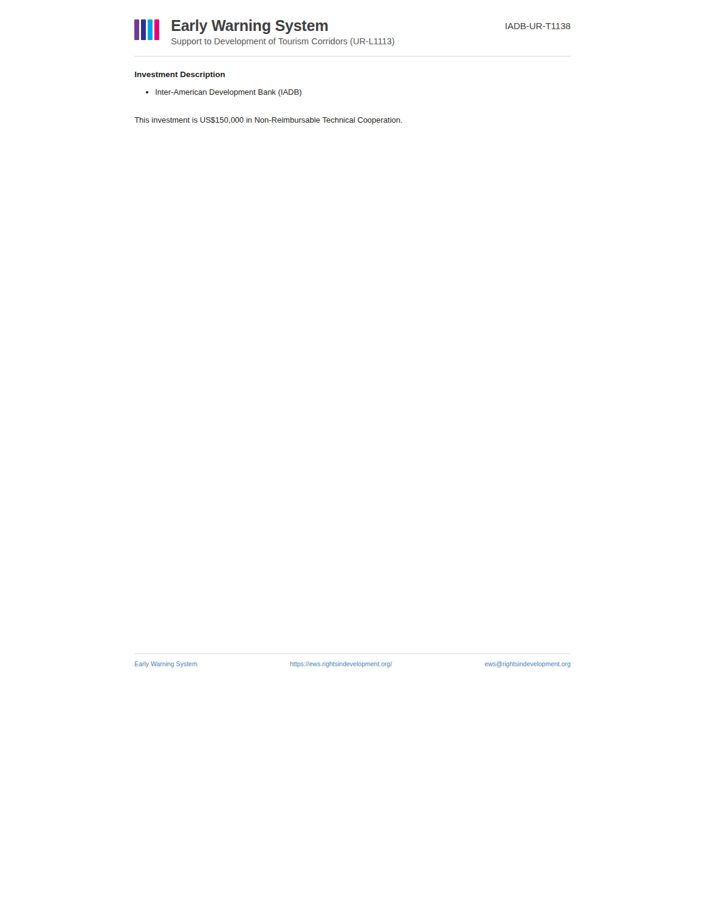Early Warning System
Support to Development of Tourism Corridors (UR-L1113)
IADB-UR-T1138
Investment Description
Inter-American Development Bank (IADB)
This investment is US$150,000 in Non-Reimbursable Technical Cooperation.
Early Warning System
https://ews.rightsindevelopment.org/
ews@rightsindevelopment.org